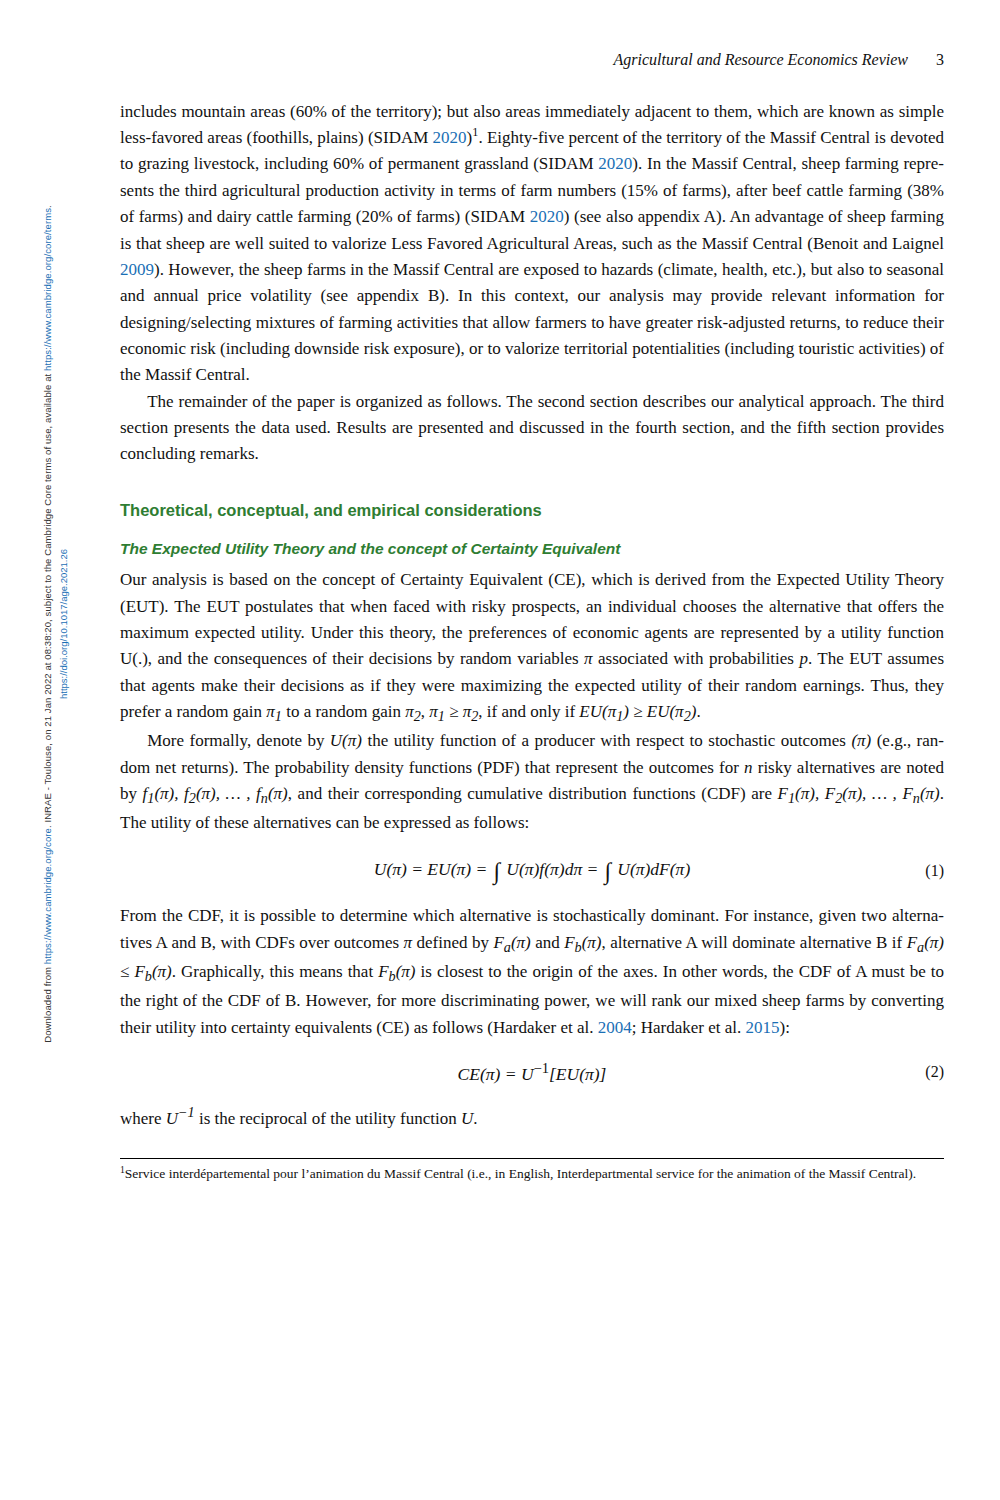Downloaded from https://www.cambridge.org/core. INRAE - Toulouse, on 21 Jan 2022 at 08:38:20, subject to the Cambridge Core terms of use, available at https://www.cambridge.org/core/terms.
Downloaded from https://www.cambridge.org/core. INRAE - Toulouse, on 21 Jan 2022 at 08:38:20, subject to the Cambridge Core terms of use, available at https://www.cambridge.org/core/terms.
https://doi.org/10.1017/age.2021.26
Agricultural and Resource Economics Review 3
includes mountain areas (60% of the territory); but also areas immediately adjacent to them, which are known as simple less-favored areas (foothills, plains) (SIDAM 2020)1. Eighty-five percent of the territory of the Massif Central is devoted to grazing livestock, including 60% of permanent grassland (SIDAM 2020). In the Massif Central, sheep farming represents the third agricultural production activity in terms of farm numbers (15% of farms), after beef cattle farming (38% of farms) and dairy cattle farming (20% of farms) (SIDAM 2020) (see also appendix A). An advantage of sheep farming is that sheep are well suited to valorize Less Favored Agricultural Areas, such as the Massif Central (Benoit and Laignel 2009). However, the sheep farms in the Massif Central are exposed to hazards (climate, health, etc.), but also to seasonal and annual price volatility (see appendix B). In this context, our analysis may provide relevant information for designing/selecting mixtures of farming activities that allow farmers to have greater risk-adjusted returns, to reduce their economic risk (including downside risk exposure), or to valorize territorial potentialities (including touristic activities) of the Massif Central.
The remainder of the paper is organized as follows. The second section describes our analytical approach. The third section presents the data used. Results are presented and discussed in the fourth section, and the fifth section provides concluding remarks.
Theoretical, conceptual, and empirical considerations
The Expected Utility Theory and the concept of Certainty Equivalent
Our analysis is based on the concept of Certainty Equivalent (CE), which is derived from the Expected Utility Theory (EUT). The EUT postulates that when faced with risky prospects, an individual chooses the alternative that offers the maximum expected utility. Under this theory, the preferences of economic agents are represented by a utility function U(.), and the consequences of their decisions by random variables π associated with probabilities p. The EUT assumes that agents make their decisions as if they were maximizing the expected utility of their random earnings. Thus, they prefer a random gain π1 to a random gain π2, π1 ≥ π2, if and only if EU(π1) ≥ EU(π2).
More formally, denote by U(π) the utility function of a producer with respect to stochastic outcomes (π) (e.g., random net returns). The probability density functions (PDF) that represent the outcomes for n risky alternatives are noted by f1(π), f2(π), … , fn(π), and their corresponding cumulative distribution functions (CDF) are F1(π), F2(π), … , Fn(π). The utility of these alternatives can be expressed as follows:
U(π) = EU(π) = ∫ U(π)f(π)dπ = ∫ U(π)dF(π) (1)
From the CDF, it is possible to determine which alternative is stochastically dominant. For instance, given two alternatives A and B, with CDFs over outcomes π defined by Fa(π) and Fb(π), alternative A will dominate alternative B if Fa(π) ≤ Fb(π). Graphically, this means that Fb(π) is closest to the origin of the axes. In other words, the CDF of A must be to the right of the CDF of B. However, for more discriminating power, we will rank our mixed sheep farms by converting their utility into certainty equivalents (CE) as follows (Hardaker et al. 2004; Hardaker et al. 2015):
CE(π) = U−1[EU(π)] (2)
where U−1 is the reciprocal of the utility function U.
1 Service interdépartemental pour l’animation du Massif Central (i.e., in English, Interdepartmental service for the animation of the Massif Central).